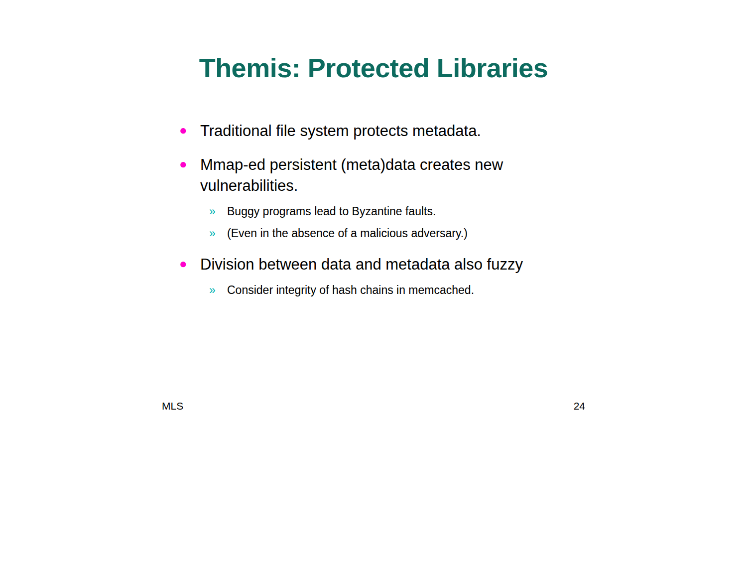Themis: Protected Libraries
Traditional file system protects metadata.
Mmap-ed persistent (meta)data creates new vulnerabilities.
Buggy programs lead to Byzantine faults.
(Even in the absence of a malicious adversary.)
Division between data and metadata also fuzzy
Consider integrity of hash chains in memcached.
MLS 24